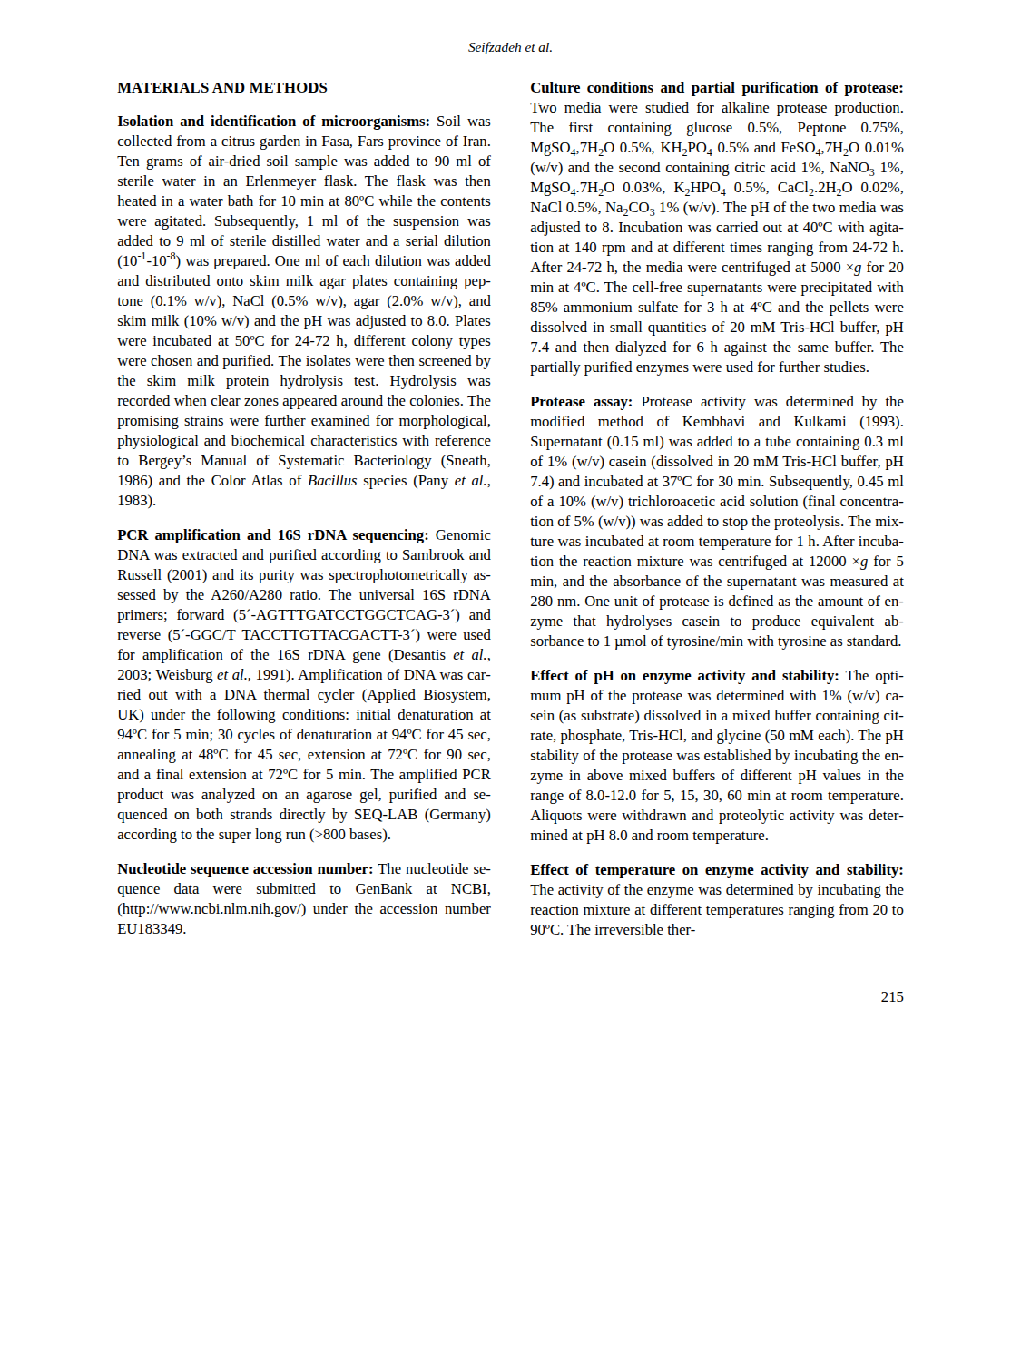Seifzadeh et al.
Materials and Methods
Isolation and identification of microorganisms: Soil was collected from a citrus garden in Fasa, Fars province of Iran. Ten grams of air-dried soil sample was added to 90 ml of sterile water in an Erlenmeyer flask. The flask was then heated in a water bath for 10 min at 80ºC while the contents were agitated. Subsequently, 1 ml of the suspension was added to 9 ml of sterile distilled water and a serial dilution (10-1-10-8) was prepared. One ml of each dilution was added and distributed onto skim milk agar plates containing peptone (0.1% w/v), NaCl (0.5% w/v), agar (2.0% w/v), and skim milk (10% w/v) and the pH was adjusted to 8.0. Plates were incubated at 50ºC for 24-72 h, different colony types were chosen and purified. The isolates were then screened by the skim milk protein hydrolysis test. Hydrolysis was recorded when clear zones appeared around the colonies. The promising strains were further examined for morphological, physiological and biochemical characteristics with reference to Bergey’s Manual of Systematic Bacteriology (Sneath, 1986) and the Color Atlas of Bacillus species (Pany et al., 1983).
PCR amplification and 16S rDNA sequencing: Genomic DNA was extracted and purified according to Sambrook and Russell (2001) and its purity was spectrophotometrically assessed by the A260/A280 ratio. The universal 16S rDNA primers; forward (5´-AGTTTGATCCTGGCTCAG-3´) and reverse (5´-GGC/T TACCTTGTTACGACTT-3´) were used for amplification of the 16S rDNA gene (Desantis et al., 2003; Weisburg et al., 1991). Amplification of DNA was carried out with a DNA thermal cycler (Applied Biosystem, UK) under the following conditions: initial denaturation at 94ºC for 5 min; 30 cycles of denaturation at 94ºC for 45 sec, annealing at 48ºC for 45 sec, extension at 72ºC for 90 sec, and a final extension at 72ºC for 5 min. The amplified PCR product was analyzed on an agarose gel, purified and sequenced on both strands directly by SEQ-LAB (Germany) according to the super long run (>800 bases).
Nucleotide sequence accession number: The nucleotide sequence data were submitted to GenBank at NCBI, (http://www.ncbi.nlm.nih.gov/) under the accession number EU183349.
Culture conditions and partial purification of protease: Two media were studied for alkaline protease production. The first containing glucose 0.5%, Peptone 0.75%, MgSO4,7H2O 0.5%, KH2PO4 0.5% and FeSO4,7H2O 0.01% (w/v) and the second containing citric acid 1%, NaNO3 1%, MgSO4.7H2O 0.03%, K2HPO4 0.5%, CaCl2.2H2O 0.02%, NaCl 0.5%, Na2CO3 1% (w/v). The pH of the two media was adjusted to 8. Incubation was carried out at 40ºC with agitation at 140 rpm and at different times ranging from 24-72 h. After 24-72 h, the media were centrifuged at 5000 ×g for 20 min at 4ºC. The cell-free supernatants were precipitated with 85% ammonium sulfate for 3 h at 4ºC and the pellets were dissolved in small quantities of 20 mM Tris-HCl buffer, pH 7.4 and then dialyzed for 6 h against the same buffer. The partially purified enzymes were used for further studies.
Protease assay: Protease activity was determined by the modified method of Kembhavi and Kulkami (1993). Supernatant (0.15 ml) was added to a tube containing 0.3 ml of 1% (w/v) casein (dissolved in 20 mM Tris-HCl buffer, pH 7.4) and incubated at 37ºC for 30 min. Subsequently, 0.45 ml of a 10% (w/v) trichloroacetic acid solution (final concentration of 5% (w/v)) was added to stop the proteolysis. The mixture was incubated at room temperature for 1 h. After incubation the reaction mixture was centrifuged at 12000 ×g for 5 min, and the absorbance of the supernatant was measured at 280 nm. One unit of protease is defined as the amount of enzyme that hydrolyses casein to produce equivalent absorbance to 1 µmol of tyrosine/min with tyrosine as standard.
Effect of pH on enzyme activity and stability: The optimum pH of the protease was determined with 1% (w/v) casein (as substrate) dissolved in a mixed buffer containing citrate, phosphate, Tris-HCl, and glycine (50 mM each). The pH stability of the protease was established by incubating the enzyme in above mixed buffers of different pH values in the range of 8.0-12.0 for 5, 15, 30, 60 min at room temperature. Aliquots were withdrawn and proteolytic activity was determined at pH 8.0 and room temperature.
Effect of temperature on enzyme activity and stability: The activity of the enzyme was determined by incubating the reaction mixture at different temperatures ranging from 20 to 90ºC. The irreversible ther-
215